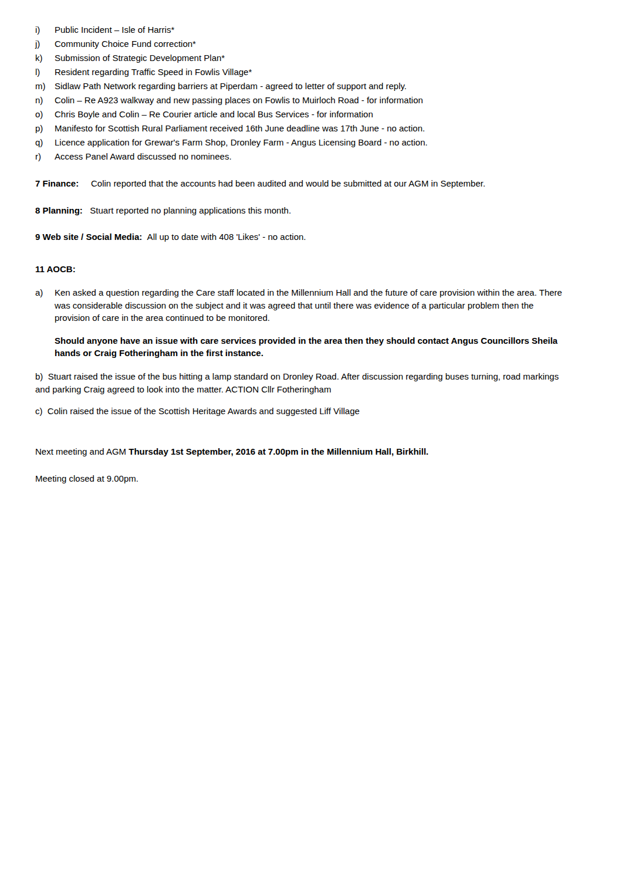i) Public Incident – Isle of Harris*
j) Community Choice Fund correction*
k) Submission of Strategic Development Plan*
l) Resident regarding Traffic Speed in Fowlis Village*
m) Sidlaw Path Network regarding barriers at Piperdam - agreed to letter of support and reply.
n) Colin – Re A923 walkway and new passing places on Fowlis to Muirloch Road - for information
o) Chris Boyle and Colin – Re Courier article and local Bus Services - for information
p) Manifesto for Scottish Rural Parliament received 16th June deadline was 17th June - no action.
q) Licence application for Grewar's Farm Shop, Dronley Farm - Angus Licensing Board - no action.
r) Access Panel Award discussed no nominees.
7 Finance:
Colin reported that the accounts had been audited and would be submitted at our AGM in September.
8 Planning:
Stuart reported no planning applications this month.
9 Web site / Social Media:
All up to date with 408 'Likes' - no action.
11 AOCB:
a) Ken asked a question regarding the Care staff located in the Millennium Hall and the future of care provision within the area. There was considerable discussion on the subject and it was agreed that until there was evidence of a particular problem then the provision of care in the area continued to be monitored.
Should anyone have an issue with care services provided in the area then they should contact Angus Councillors Sheila hands or Craig Fotheringham in the first instance.
b) Stuart raised the issue of the bus hitting a lamp standard on Dronley Road. After discussion regarding buses turning, road markings and parking Craig agreed to look into the matter. ACTION Cllr Fotheringham
c) Colin raised the issue of the Scottish Heritage Awards and suggested Liff Village
Next meeting and AGM Thursday 1st September, 2016 at 7.00pm in the Millennium Hall, Birkhill.
Meeting closed at 9.00pm.